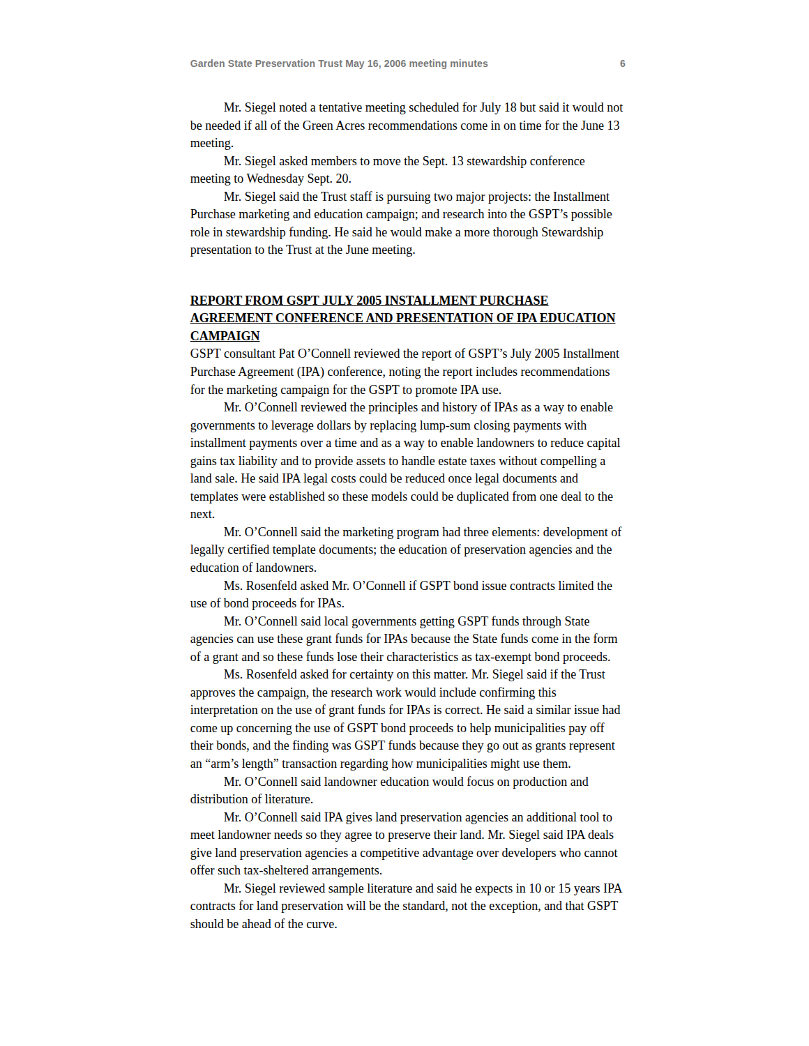Garden State Preservation Trust May 16, 2006 meeting minutes 6
Mr. Siegel noted a tentative meeting scheduled for July 18 but said it would not be needed if all of the Green Acres recommendations come in on time for the June 13 meeting.
Mr. Siegel asked members to move the Sept. 13 stewardship conference meeting to Wednesday Sept. 20.
Mr. Siegel said the Trust staff is pursuing two major projects: the Installment Purchase marketing and education campaign; and research into the GSPT’s possible role in stewardship funding. He said he would make a more thorough Stewardship presentation to the Trust at the June meeting.
REPORT FROM GSPT JULY 2005 INSTALLMENT PURCHASE AGREEMENT CONFERENCE AND PRESENTATION OF IPA EDUCATION CAMPAIGN
GSPT consultant Pat O’Connell reviewed the report of GSPT’s July 2005 Installment Purchase Agreement (IPA) conference, noting the report includes recommendations for the marketing campaign for the GSPT to promote IPA use.
Mr. O’Connell reviewed the principles and history of IPAs as a way to enable governments to leverage dollars by replacing lump-sum closing payments with installment payments over a time and as a way to enable landowners to reduce capital gains tax liability and to provide assets to handle estate taxes without compelling a land sale. He said IPA legal costs could be reduced once legal documents and templates were established so these models could be duplicated from one deal to the next.
Mr. O’Connell said the marketing program had three elements: development of legally certified template documents; the education of preservation agencies and the education of landowners.
Ms. Rosenfeld asked Mr. O’Connell if GSPT bond issue contracts limited the use of bond proceeds for IPAs.
Mr. O’Connell said local governments getting GSPT funds through State agencies can use these grant funds for IPAs because the State funds come in the form of a grant and so these funds lose their characteristics as tax-exempt bond proceeds.
Ms. Rosenfeld asked for certainty on this matter. Mr. Siegel said if the Trust approves the campaign, the research work would include confirming this interpretation on the use of grant funds for IPAs is correct. He said a similar issue had come up concerning the use of GSPT bond proceeds to help municipalities pay off their bonds, and the finding was GSPT funds because they go out as grants represent an “arm’s length” transaction regarding how municipalities might use them.
Mr. O’Connell said landowner education would focus on production and distribution of literature.
Mr. O’Connell said IPA gives land preservation agencies an additional tool to meet landowner needs so they agree to preserve their land. Mr. Siegel said IPA deals give land preservation agencies a competitive advantage over developers who cannot offer such tax-sheltered arrangements.
Mr. Siegel reviewed sample literature and said he expects in 10 or 15 years IPA contracts for land preservation will be the standard, not the exception, and that GSPT should be ahead of the curve.